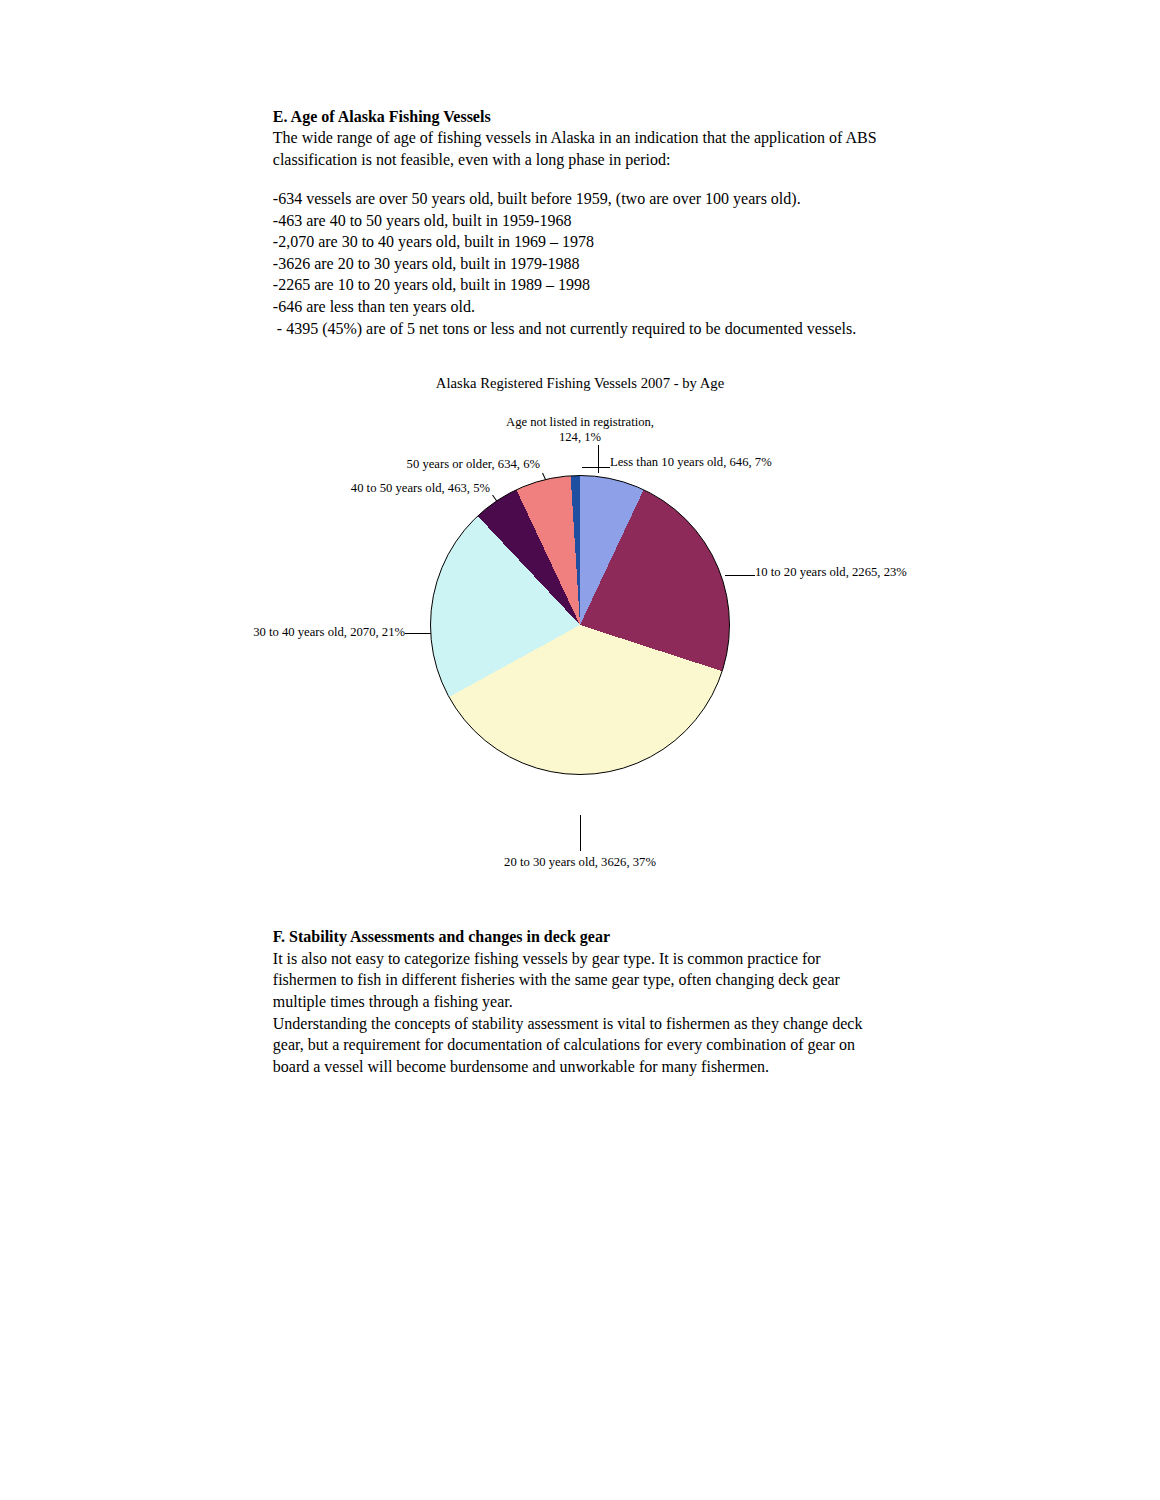E. Age of Alaska Fishing Vessels
The wide range of age of fishing vessels in Alaska in an indication that the application of ABS classification is not feasible, even with a long phase in period:
-634 vessels are over 50 years old, built before 1959, (two are over 100 years old).
-463 are 40 to 50 years old, built in 1959-1968
-2,070 are 30 to 40 years old, built in 1969 – 1978
-3626 are 20 to 30 years old, built in 1979-1988
-2265 are 10 to 20 years old, built in 1989 – 1998
-646 are less than ten years old.
- 4395 (45%) are of 5 net tons or less and not currently required to be documented vessels.
Alaska Registered Fishing Vessels 2007 - by Age
Age not listed in registration,
124, 1%
50 years or older, 634, 6%
40 to 50 years old, 463, 5%
30 to 40 years old, 2070, 21%
Less than 10 years old, 646, 7%
10 to 20 years old, 2265, 23%
20 to 30 years old, 3626, 37%
F. Stability Assessments and changes in deck gear
It is also not easy to categorize fishing vessels by gear type. It is common practice for fishermen to fish in different fisheries with the same gear type, often changing deck gear multiple times through a fishing year.
Understanding the concepts of stability assessment is vital to fishermen as they change deck gear, but a requirement for documentation of calculations for every combination of gear on board a vessel will become burdensome and unworkable for many fishermen.